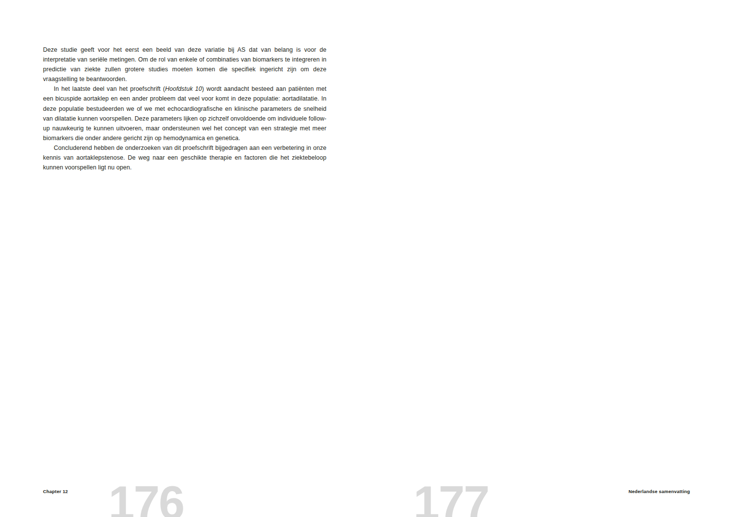Deze studie geeft voor het eerst een beeld van deze variatie bij AS dat van belang is voor de interpretatie van seriële metingen. Om de rol van enkele of combinaties van biomarkers te integreren in predictie van ziekte zullen grotere studies moeten komen die specifiek ingericht zijn om deze vraagstelling te beantwoorden.
In het laatste deel van het proefschrift (Hoofdstuk 10) wordt aandacht besteed aan patiënten met een bicuspide aortaklep en een ander probleem dat veel voor komt in deze populatie: aortadilatatie. In deze populatie bestudeerden we of we met echocardiografische en klinische parameters de snelheid van dilatatie kunnen voorspellen. Deze parameters lijken op zichzelf onvoldoende om individuele follow-up nauwkeurig te kunnen uitvoeren, maar ondersteunen wel het concept van een strategie met meer biomarkers die onder andere gericht zijn op hemodynamica en genetica.
Concluderend hebben de onderzoeken van dit proefschrift bijgedragen aan een verbetering in onze kennis van aortaklepstenose. De weg naar een geschikte therapie en factoren die het ziektebeloop kunnen voorspellen ligt nu open.
Chapter 12
176
Nederlandse samenvatting
177